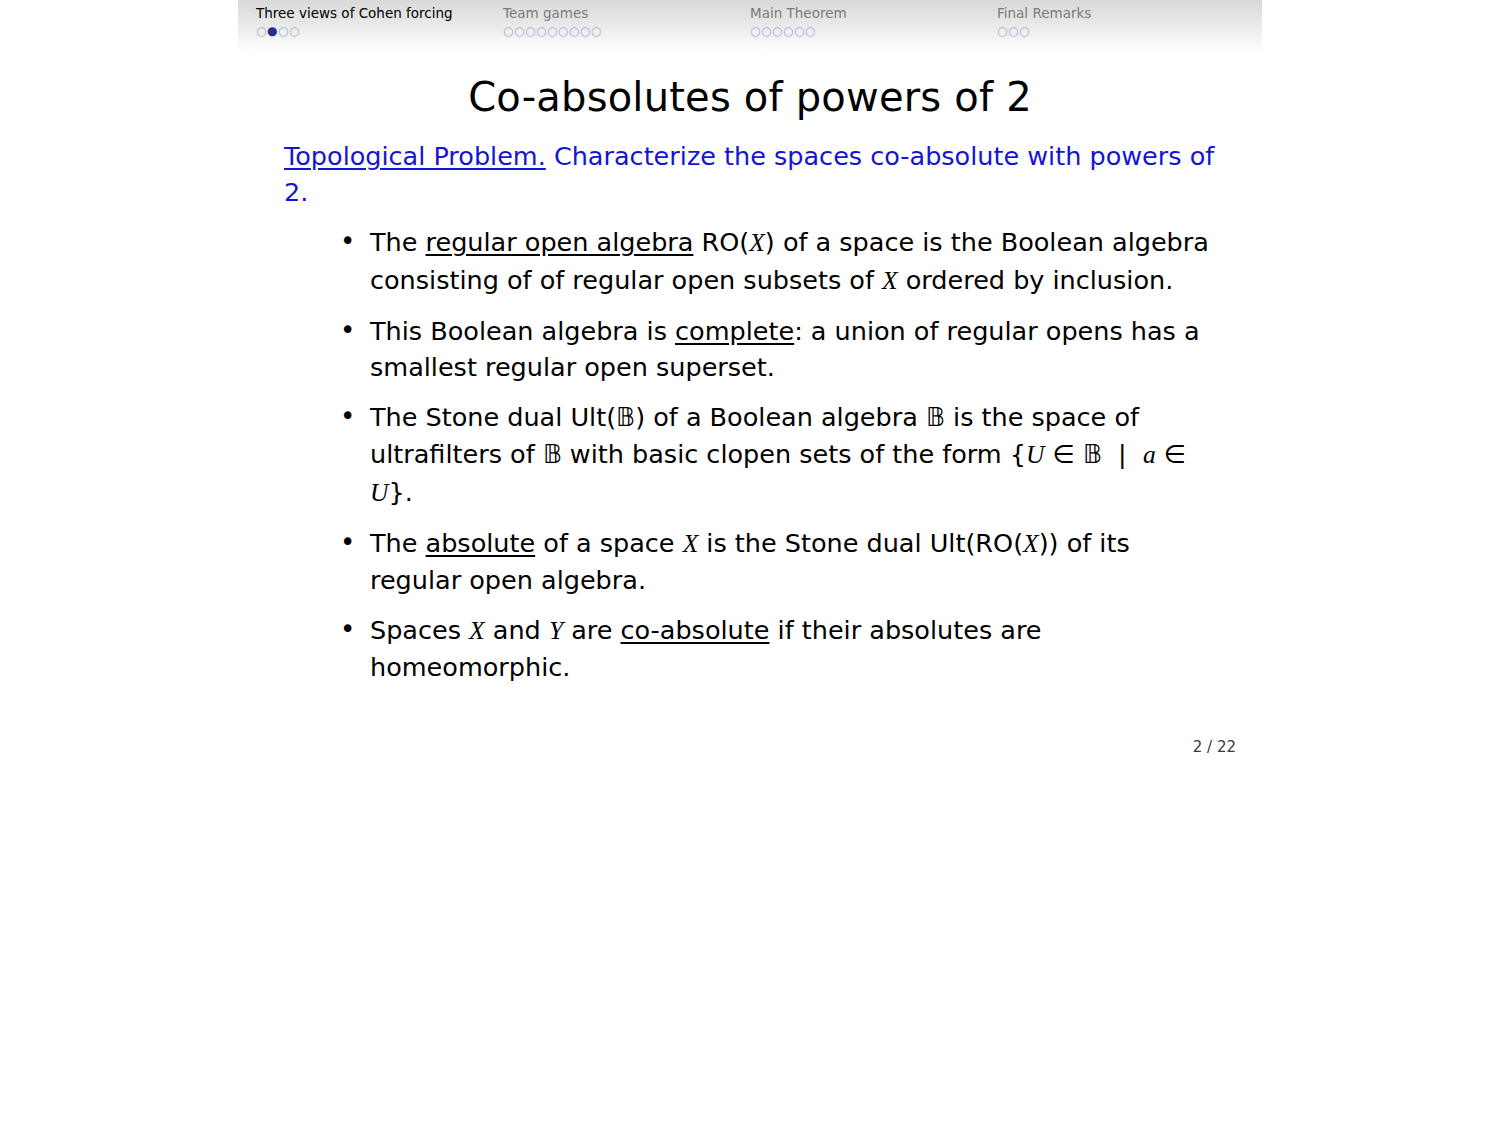Three views of Cohen forcing
○●○○
Team games
○○○○○○○○○
Main Theorem
○○○○○○
Final Remarks
○○○
Co-absolutes of powers of 2
Topological Problem. Characterize the spaces co-absolute with powers of 2.
The regular open algebra RO(X) of a space is the Boolean algebra consisting of of regular open subsets of X ordered by inclusion.
This Boolean algebra is complete: a union of regular opens has a smallest regular open superset.
The Stone dual Ult(𝔹) of a Boolean algebra 𝔹 is the space of ultrafilters of 𝔹 with basic clopen sets of the form {U ∈ 𝔹 | a ∈ U}.
The absolute of a space X is the Stone dual Ult(RO(X)) of its regular open algebra.
Spaces X and Y are co-absolute if their absolutes are homeomorphic.
2 / 22